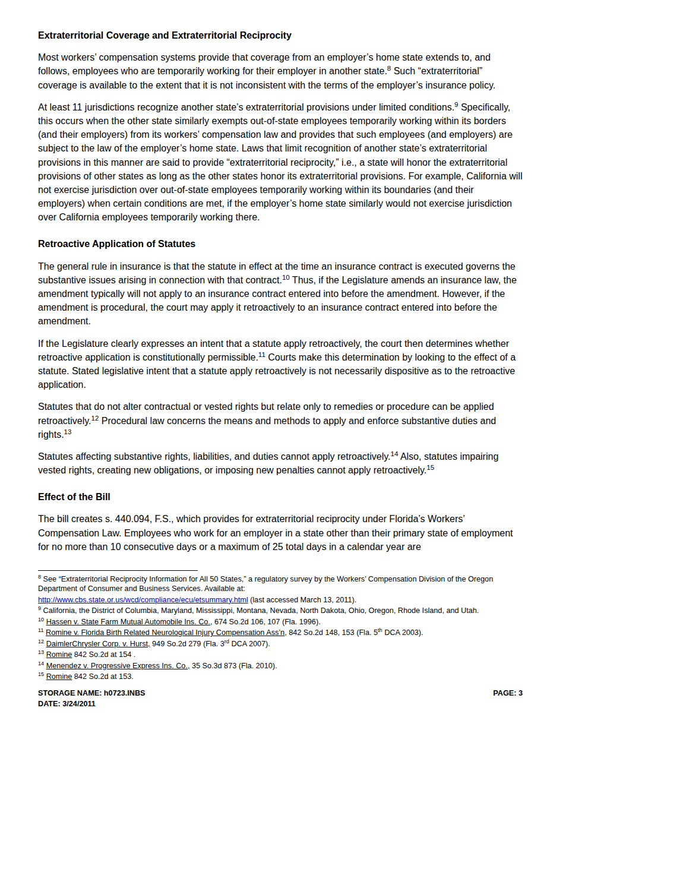Extraterritorial Coverage and Extraterritorial Reciprocity
Most workers’ compensation systems provide that coverage from an employer’s home state extends to, and follows, employees who are temporarily working for their employer in another state.8 Such “extraterritorial” coverage is available to the extent that it is not inconsistent with the terms of the employer’s insurance policy.
At least 11 jurisdictions recognize another state’s extraterritorial provisions under limited conditions.9 Specifically, this occurs when the other state similarly exempts out-of-state employees temporarily working within its borders (and their employers) from its workers’ compensation law and provides that such employees (and employers) are subject to the law of the employer’s home state. Laws that limit recognition of another state’s extraterritorial provisions in this manner are said to provide “extraterritorial reciprocity,” i.e., a state will honor the extraterritorial provisions of other states as long as the other states honor its extraterritorial provisions. For example, California will not exercise jurisdiction over out-of-state employees temporarily working within its boundaries (and their employers) when certain conditions are met, if the employer’s home state similarly would not exercise jurisdiction over California employees temporarily working there.
Retroactive Application of Statutes
The general rule in insurance is that the statute in effect at the time an insurance contract is executed governs the substantive issues arising in connection with that contract.10 Thus, if the Legislature amends an insurance law, the amendment typically will not apply to an insurance contract entered into before the amendment. However, if the amendment is procedural, the court may apply it retroactively to an insurance contract entered into before the amendment.
If the Legislature clearly expresses an intent that a statute apply retroactively, the court then determines whether retroactive application is constitutionally permissible.11 Courts make this determination by looking to the effect of a statute. Stated legislative intent that a statute apply retroactively is not necessarily dispositive as to the retroactive application.
Statutes that do not alter contractual or vested rights but relate only to remedies or procedure can be applied retroactively.12 Procedural law concerns the means and methods to apply and enforce substantive duties and rights.13
Statutes affecting substantive rights, liabilities, and duties cannot apply retroactively.14 Also, statutes impairing vested rights, creating new obligations, or imposing new penalties cannot apply retroactively.15
Effect of the Bill
The bill creates s. 440.094, F.S., which provides for extraterritorial reciprocity under Florida’s Workers’ Compensation Law. Employees who work for an employer in a state other than their primary state of employment for no more than 10 consecutive days or a maximum of 25 total days in a calendar year are
8 See “Extraterritorial Reciprocity Information for All 50 States,” a regulatory survey by the Workers’ Compensation Division of the Oregon Department of Consumer and Business Services. Available at:
http://www.cbs.state.or.us/wcd/compliance/ecu/etsummary.html (last accessed March 13, 2011).
9 California, the District of Columbia, Maryland, Mississippi, Montana, Nevada, North Dakota, Ohio, Oregon, Rhode Island, and Utah.
10 Hassen v. State Farm Mutual Automobile Ins. Co., 674 So.2d 106, 107 (Fla. 1996).
11 Romine v. Florida Birth Related Neurological Injury Compensation Ass’n, 842 So.2d 148, 153 (Fla. 5th DCA 2003).
12 DaimlerChrysler Corp. v. Hurst, 949 So.2d 279 (Fla. 3rd DCA 2007).
13 Romine 842 So.2d at 154 .
14 Menendez v. Progressive Express Ins. Co., 35 So.3d 873 (Fla. 2010).
15 Romine 842 So.2d at 153.
STORAGE NAME: h0723.INBS
DATE: 3/24/2011
PAGE: 3